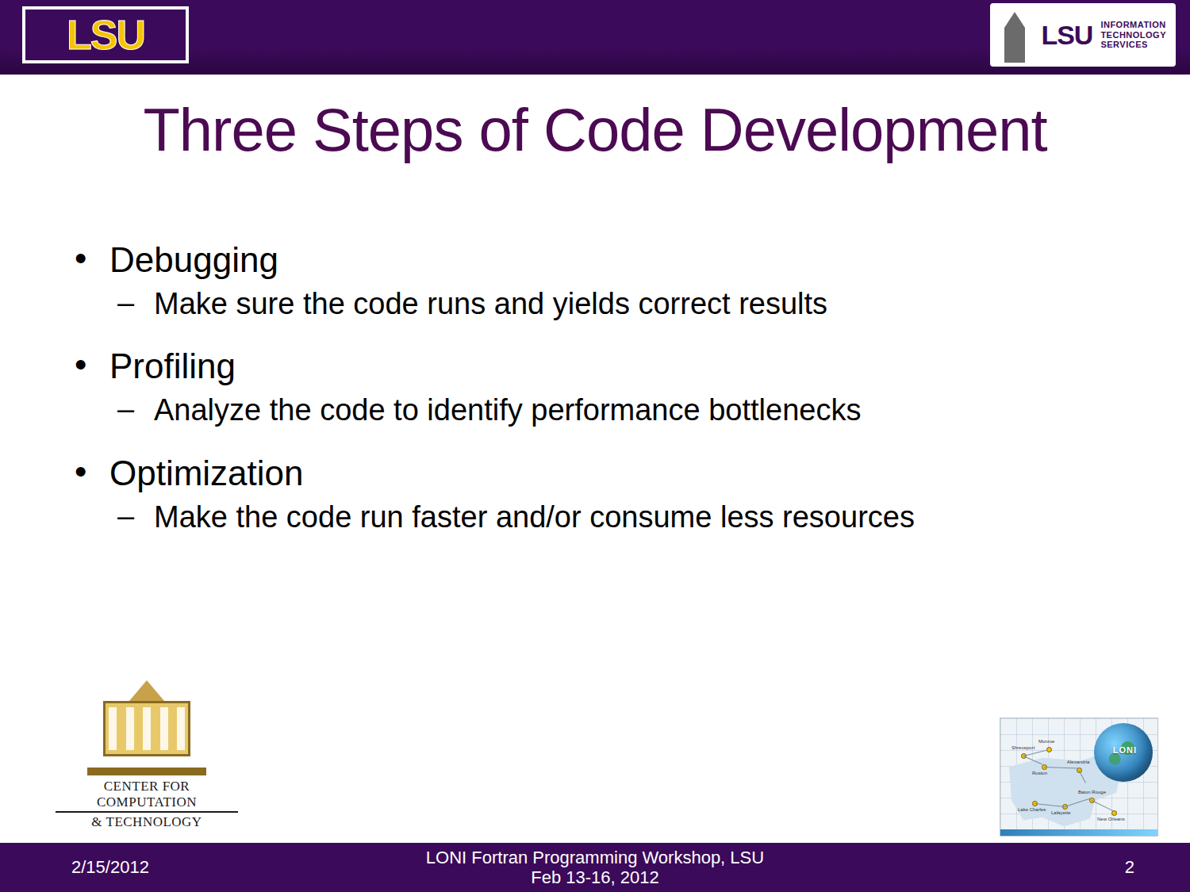LSU
LSU
Information
Technology
Services
Three Steps of Code Development
Debugging
Make sure the code runs and yields correct results
Profiling
Analyze the code to identify performance bottlenecks
Optimization
Make the code run faster and/or consume less resources
CENTER FOR COMPUTATION
& TECHNOLOGY
LONI
Shreveport
Monroe
Ruston
Alexandria
Lake Charles
Lafayette
Baton Rouge
New Orleans
2/15/2012
LONI Fortran Programming Workshop, LSU
Feb 13-16, 2012
2